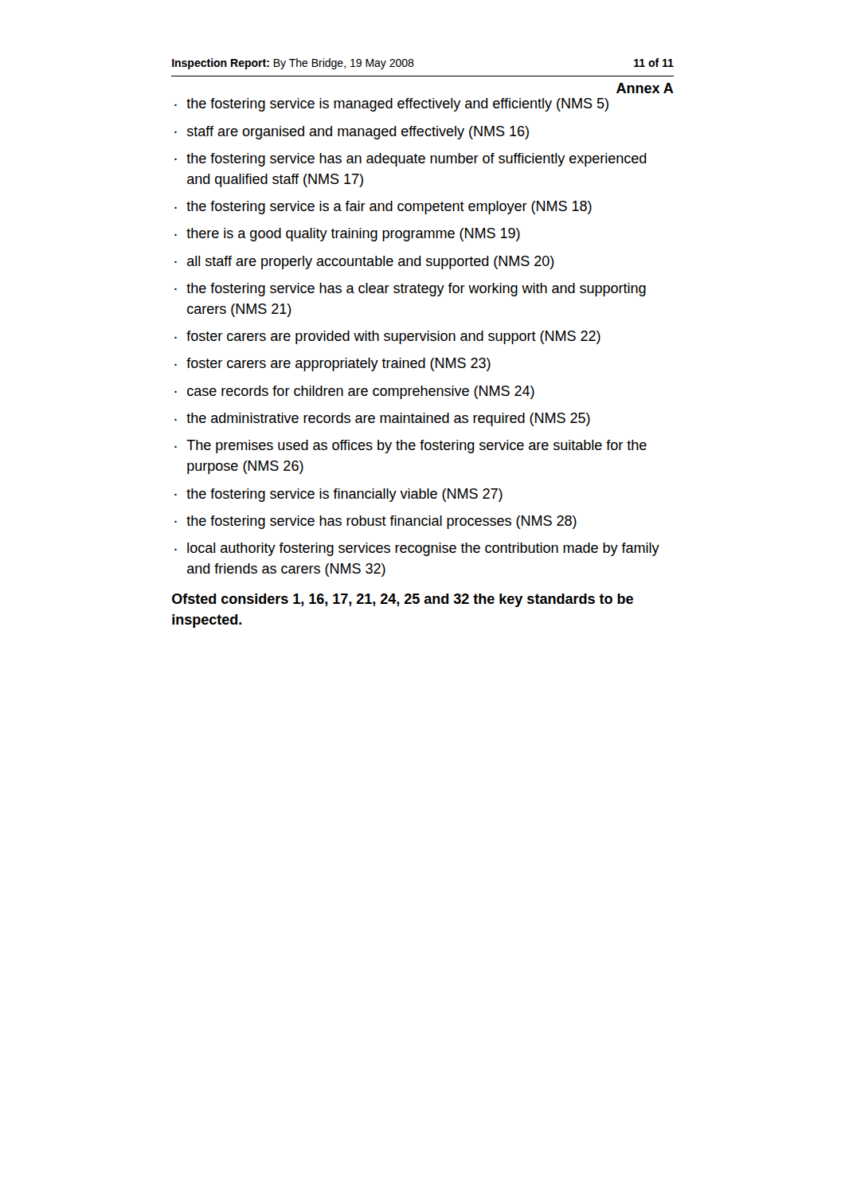Inspection Report: By The Bridge, 19 May 2008
11 of 11
Annex A
the fostering service is managed effectively and efficiently (NMS 5)
staff are organised and managed effectively (NMS 16)
the fostering service has an adequate number of sufficiently experienced and qualified staff (NMS 17)
the fostering service is a fair and competent employer (NMS 18)
there is a good quality training programme (NMS 19)
all staff are properly accountable and supported (NMS 20)
the fostering service has a clear strategy for working with and supporting carers (NMS 21)
foster carers are provided with supervision and support (NMS 22)
foster carers are appropriately trained (NMS 23)
case records for children are comprehensive (NMS 24)
the administrative records are maintained as required (NMS 25)
The premises used as offices by the fostering service are suitable for the purpose (NMS 26)
the fostering service is financially viable (NMS 27)
the fostering service has robust financial processes (NMS 28)
local authority fostering services recognise the contribution made by family and friends as carers (NMS 32)
Ofsted considers 1, 16, 17, 21, 24, 25 and 32 the key standards to be inspected.